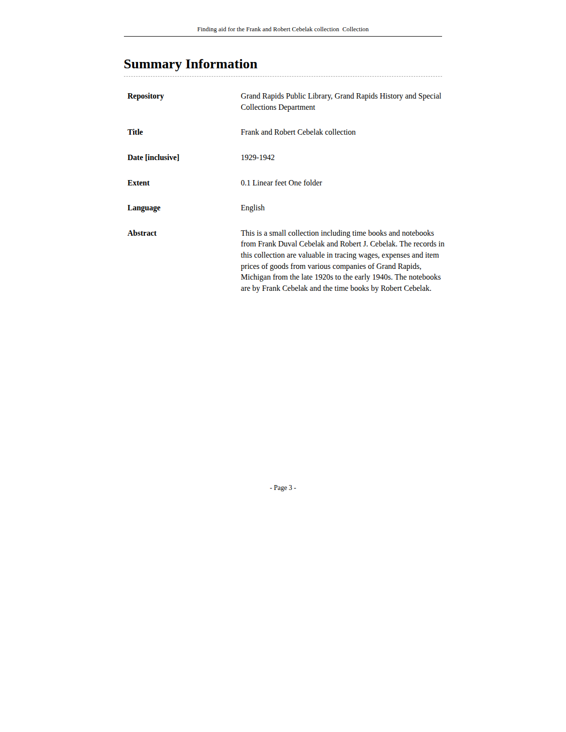Finding aid for the Frank and Robert Cebelak collection Collection
Summary Information
| Repository | Grand Rapids Public Library, Grand Rapids History and Special Collections Department |
| Title | Frank and Robert Cebelak collection |
| Date [inclusive] | 1929-1942 |
| Extent | 0.1 Linear feet One folder |
| Language | English |
| Abstract | This is a small collection including time books and notebooks from Frank Duval Cebelak and Robert J. Cebelak. The records in this collection are valuable in tracing wages, expenses and item prices of goods from various companies of Grand Rapids, Michigan from the late 1920s to the early 1940s. The notebooks are by Frank Cebelak and the time books by Robert Cebelak. |
- Page 3 -